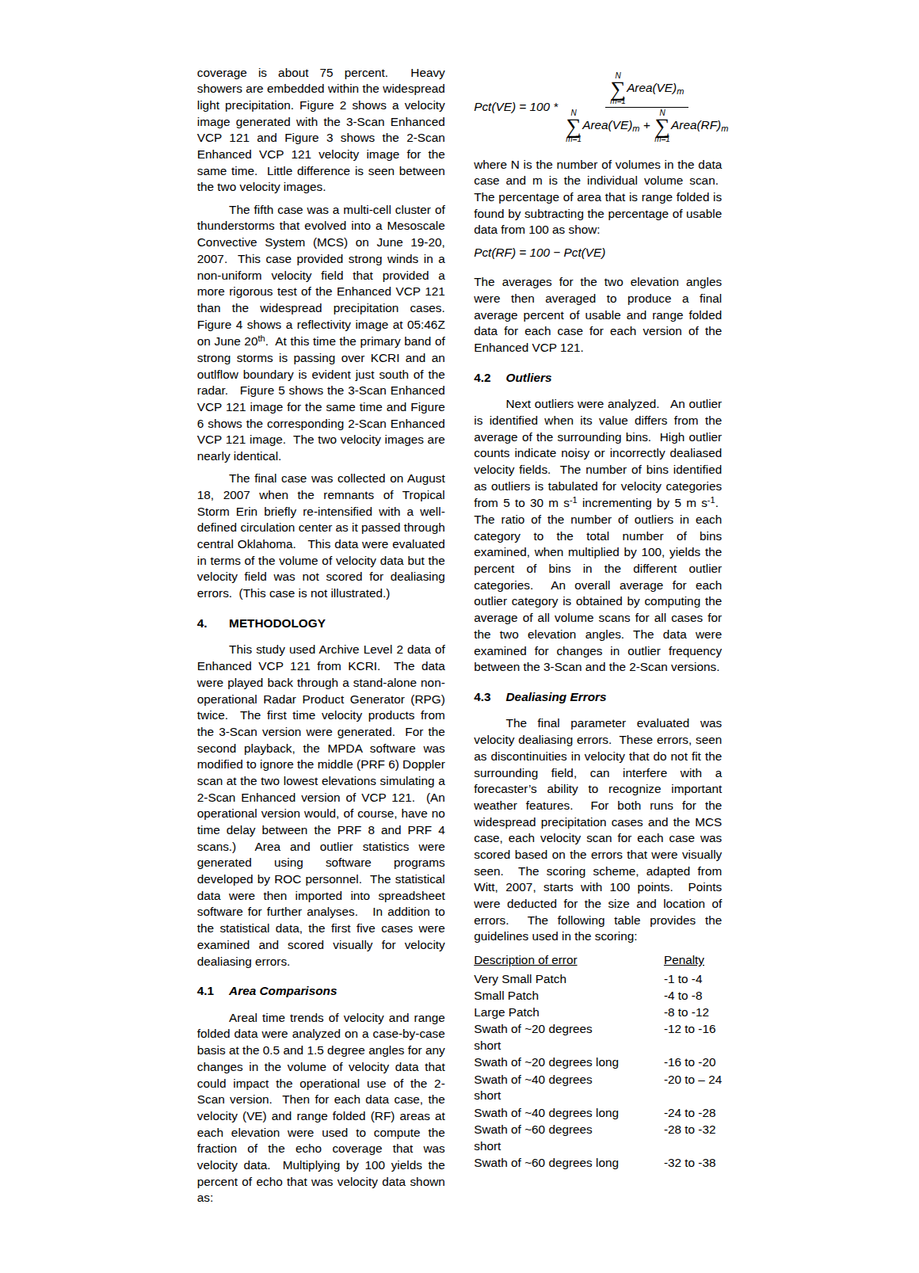coverage is about 75 percent. Heavy showers are embedded within the widespread light precipitation. Figure 2 shows a velocity image generated with the 3-Scan Enhanced VCP 121 and Figure 3 shows the 2-Scan Enhanced VCP 121 velocity image for the same time. Little difference is seen between the two velocity images.
The fifth case was a multi-cell cluster of thunderstorms that evolved into a Mesoscale Convective System (MCS) on June 19-20, 2007. This case provided strong winds in a non-uniform velocity field that provided a more rigorous test of the Enhanced VCP 121 than the widespread precipitation cases. Figure 4 shows a reflectivity image at 05:46Z on June 20th. At this time the primary band of strong storms is passing over KCRI and an outlflow boundary is evident just south of the radar. Figure 5 shows the 3-Scan Enhanced VCP 121 image for the same time and Figure 6 shows the corresponding 2-Scan Enhanced VCP 121 image. The two velocity images are nearly identical.
The final case was collected on August 18, 2007 when the remnants of Tropical Storm Erin briefly re-intensified with a well-defined circulation center as it passed through central Oklahoma. This data were evaluated in terms of the volume of velocity data but the velocity field was not scored for dealiasing errors. (This case is not illustrated.)
4. METHODOLOGY
This study used Archive Level 2 data of Enhanced VCP 121 from KCRI. The data were played back through a stand-alone non-operational Radar Product Generator (RPG) twice. The first time velocity products from the 3-Scan version were generated. For the second playback, the MPDA software was modified to ignore the middle (PRF 6) Doppler scan at the two lowest elevations simulating a 2-Scan Enhanced version of VCP 121. (An operational version would, of course, have no time delay between the PRF 8 and PRF 4 scans.) Area and outlier statistics were generated using software programs developed by ROC personnel. The statistical data were then imported into spreadsheet software for further analyses. In addition to the statistical data, the first five cases were examined and scored visually for velocity dealiasing errors.
4.1 Area Comparisons
Areal time trends of velocity and range folded data were analyzed on a case-by-case basis at the 0.5 and 1.5 degree angles for any changes in the volume of velocity data that could impact the operational use of the 2-Scan version. Then for each data case, the velocity (VE) and range folded (RF) areas at each elevation were used to compute the fraction of the echo coverage that was velocity data. Multiplying by 100 yields the percent of echo that was velocity data shown as:
Pct(VE) = 100 * N∑m=1 Area(VE)m N∑m=1 Area(VE)m + N∑m=1 Area(RF)m
where N is the number of volumes in the data case and m is the individual volume scan. The percentage of area that is range folded is found by subtracting the percentage of usable data from 100 as show:
Pct(RF) = 100 − Pct(VE)
The averages for the two elevation angles were then averaged to produce a final average percent of usable and range folded data for each case for each version of the Enhanced VCP 121.
4.2 Outliers
Next outliers were analyzed. An outlier is identified when its value differs from the average of the surrounding bins. High outlier counts indicate noisy or incorrectly dealiased velocity fields. The number of bins identified as outliers is tabulated for velocity categories from 5 to 30 m s-1 incrementing by 5 m s-1. The ratio of the number of outliers in each category to the total number of bins examined, when multiplied by 100, yields the percent of bins in the different outlier categories. An overall average for each outlier category is obtained by computing the average of all volume scans for all cases for the two elevation angles. The data were examined for changes in outlier frequency between the 3-Scan and the 2-Scan versions.
4.3 Dealiasing Errors
The final parameter evaluated was velocity dealiasing errors. These errors, seen as discontinuities in velocity that do not fit the surrounding field, can interfere with a forecaster’s ability to recognize important weather features. For both runs for the widespread precipitation cases and the MCS case, each velocity scan for each case was scored based on the errors that were visually seen. The scoring scheme, adapted from Witt, 2007, starts with 100 points. Points were deducted for the size and location of errors. The following table provides the guidelines used in the scoring:
| Description of error | Penalty |
| --- | --- |
| Very Small Patch | -1 to -4 |
| Small Patch | -4 to -8 |
| Large Patch | -8 to -12 |
| Swath of ~20 degrees short | -12 to -16 |
| Swath of ~20 degrees long | -16 to -20 |
| Swath of ~40 degrees short | -20 to – 24 |
| Swath of ~40 degrees long | -24 to -28 |
| Swath of ~60 degrees short | -28 to -32 |
| Swath of ~60 degrees long | -32 to -38 |